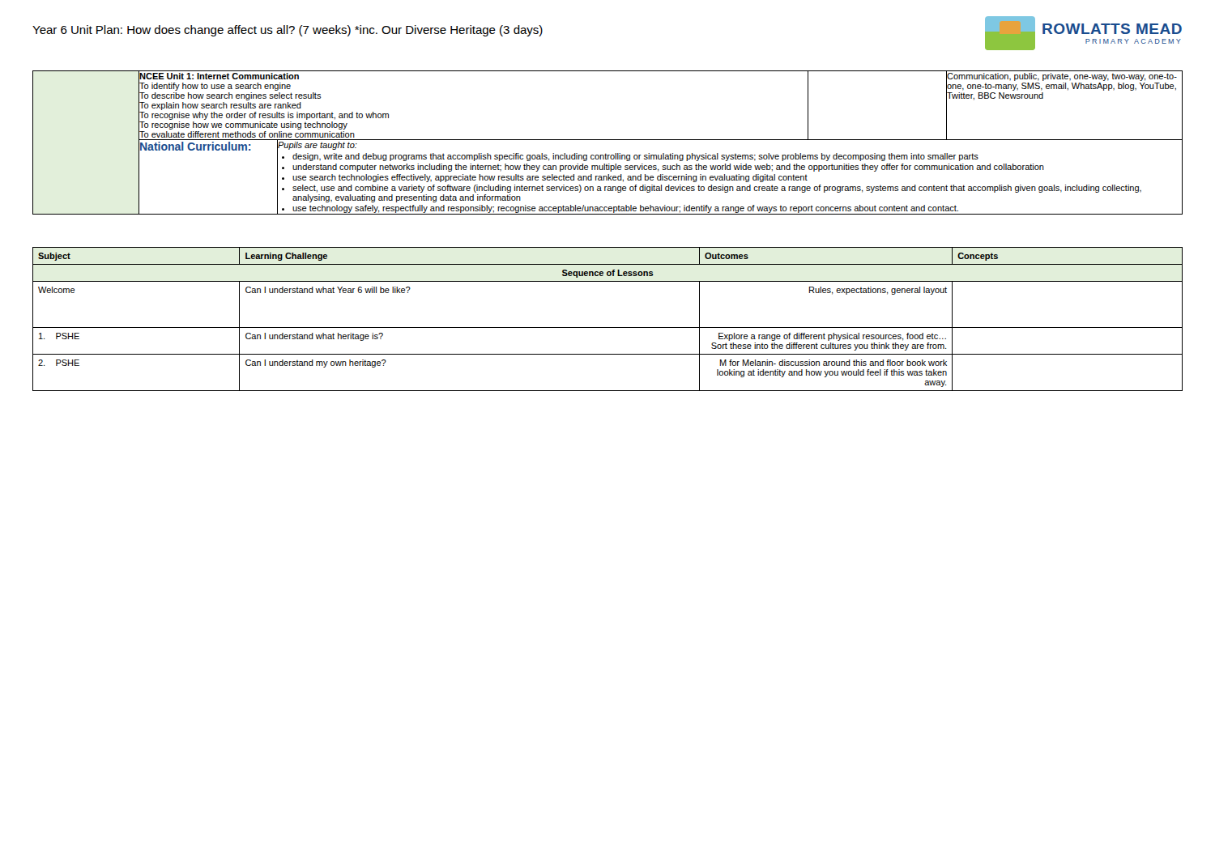Year 6 Unit Plan: How does change affect us all? (7 weeks) *inc. Our Diverse Heritage (3 days)
ROWLATTS MEAD
PRIMARY ACADEMY
| | / NCEE Unit 1: Internet Communication / / To identify how to use a search engine / / To describe how search engines select results / / To explain how search results are ranked / / To recognise why the order of results is important, and to whom / / To recognise how we communicate using technology / / To evaluate different methods of online communication / | | Communication, public, private, one-way, two-way, one-to-one, one-to-many, SMS, email, WhatsApp, blog, YouTube, Twitter, BBC Newsround |
| National Curriculum: | Pupils are taught to: design, write and debug programs that accomplish specific goals, including controlling or simulating physical systems; solve problems by decomposing them into smaller parts understand computer networks including the internet; how they can provide multiple services, such as the world wide web; and the opportunities they offer for communication and collaboration use search technologies effectively, appreciate how results are selected and ranked, and be discerning in evaluating digital content select, use and combine a variety of software (including internet services) on a range of digital devices to design and create a range of programs, systems and content that accomplish given goals, including collecting, analysing, evaluating and presenting data and information use technology safely, respectfully and responsibly; recognise acceptable/unacceptable behaviour; identify a range of ways to report concerns about content and contact. |
| Sequence of Lessons |
| Subject | Learning Challenge | Outcomes | Concepts |
| Welcome | Can I understand what Year 6 will be like? | Rules, expectations, general layout | |
| 1. PSHE | Can I understand what heritage is? | Explore a range of different physical resources, food etc… Sort these into the different cultures you think they are from. | |
| 2. PSHE | Can I understand my own heritage? | M for Melanin- discussion around this and floor book work looking at identity and how you would feel if this was taken away. | |